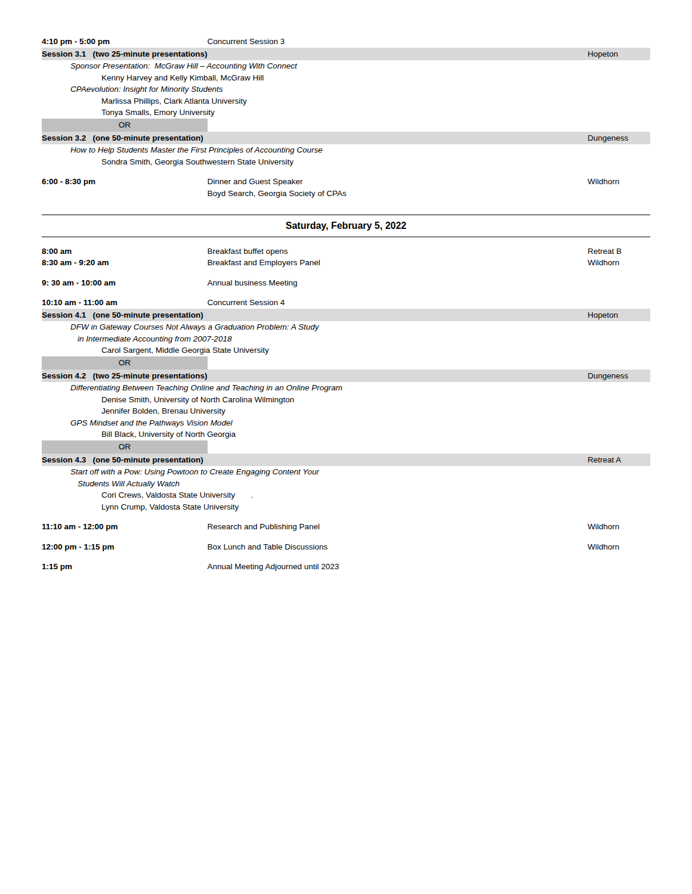| 4:10 pm - 5:00 pm | Concurrent Session 3 | |
| Session 3.1 (two 25-minute presentations) | | Hopeton |
| Sponsor Presentation: McGraw Hill – Accounting With Connect | |
| Kenny Harvey and Kelly Kimball, McGraw Hill | |
| CPAevolution: Insight for Minority Students | |
| Marlissa Phillips, Clark Atlanta University | |
| Tonya Smalls, Emory University | |
| OR | | |
| Session 3.2 (one 50-minute presentation) | | Dungeness |
| How to Help Students Master the First Principles of Accounting Course | |
| Sondra Smith, Georgia Southwestern State University | |
| 6:00 - 8:30 pm | Dinner and Guest Speaker | Wildhorn |
| | Boyd Search, Georgia Society of CPAs | |
Saturday, February 5, 2022
| 8:00 am | Breakfast buffet opens | Retreat B |
| 8:30 am - 9:20 am | Breakfast and Employers Panel | Wildhorn |
| 9: 30 am - 10:00 am | Annual business Meeting | |
| 10:10 am - 11:00 am | Concurrent Session 4 | |
| Session 4.1 (one 50-minute presentation) | | Hopeton |
| DFW in Gateway Courses Not Always a Graduation Problem: A Study | |
| in Intermediate Accounting from 2007-2018 | |
| Carol Sargent, Middle Georgia State University | |
| OR | | |
| Session 4.2 (two 25-minute presentations) | | Dungeness |
| Differentiating Between Teaching Online and Teaching in an Online Program | |
| Denise Smith, University of North Carolina Wilmington | |
| Jennifer Bolden, Brenau University | |
| GPS Mindset and the Pathways Vision Model | |
| Bill Black, University of North Georgia | |
| OR | | |
| Session 4.3 (one 50-minute presentation) | | Retreat A |
| Start off with a Pow: Using Powtoon to Create Engaging Content Your | |
| Students Will Actually Watch | |
| Cori Crews, Valdosta State University . | |
| Lynn Crump, Valdosta State University | |
| 11:10 am - 12:00 pm | Research and Publishing Panel | Wildhorn |
| 12:00 pm - 1:15 pm | Box Lunch and Table Discussions | Wildhorn |
| 1:15 pm | Annual Meeting Adjourned until 2023 | |